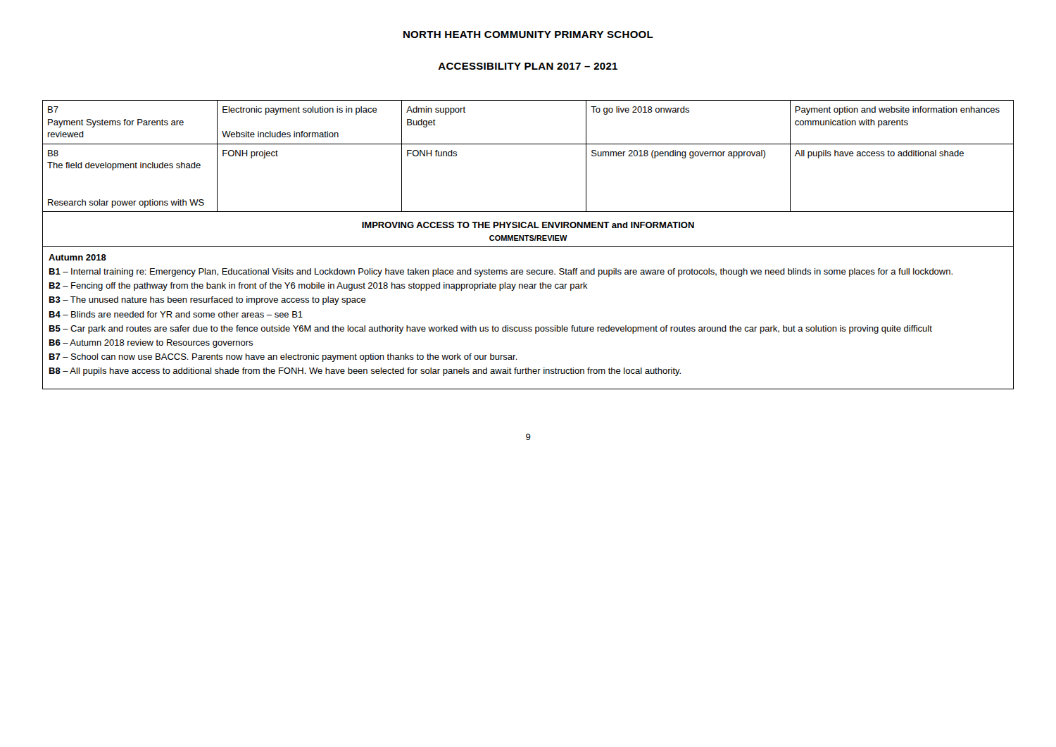NORTH HEATH COMMUNITY PRIMARY SCHOOL
ACCESSIBILITY PLAN 2017 – 2021
| B7 Payment Systems for Parents are reviewed | Electronic payment solution is in place Website includes information | Admin support Budget | To go live 2018 onwards | Payment option and website information enhances communication with parents |
| B8 The field development includes shade Research solar power options with WS | FONH project | FONH funds | Summer 2018 (pending governor approval) | All pupils have access to additional shade |
| IMPROVING ACCESS TO THE PHYSICAL ENVIRONMENT and INFORMATION COMMENTS/REVIEW |
| Autumn 2018 B1 – Internal training re: Emergency Plan, Educational Visits and Lockdown Policy have taken place and systems are secure. Staff and pupils are aware of protocols, though we need blinds in some places for a full lockdown. B2 – Fencing off the pathway from the bank in front of the Y6 mobile in August 2018 has stopped inappropriate play near the car park B3 – The unused nature has been resurfaced to improve access to play space B4 – Blinds are needed for YR and some other areas – see B1 B5 – Car park and routes are safer due to the fence outside Y6M and the local authority have worked with us to discuss possible future redevelopment of routes around the car park, but a solution is proving quite difficult B6 – Autumn 2018 review to Resources governors B7 – School can now use BACCS. Parents now have an electronic payment option thanks to the work of our bursar. B8 – All pupils have access to additional shade from the FONH. We have been selected for solar panels and await further instruction from the local authority. |
9